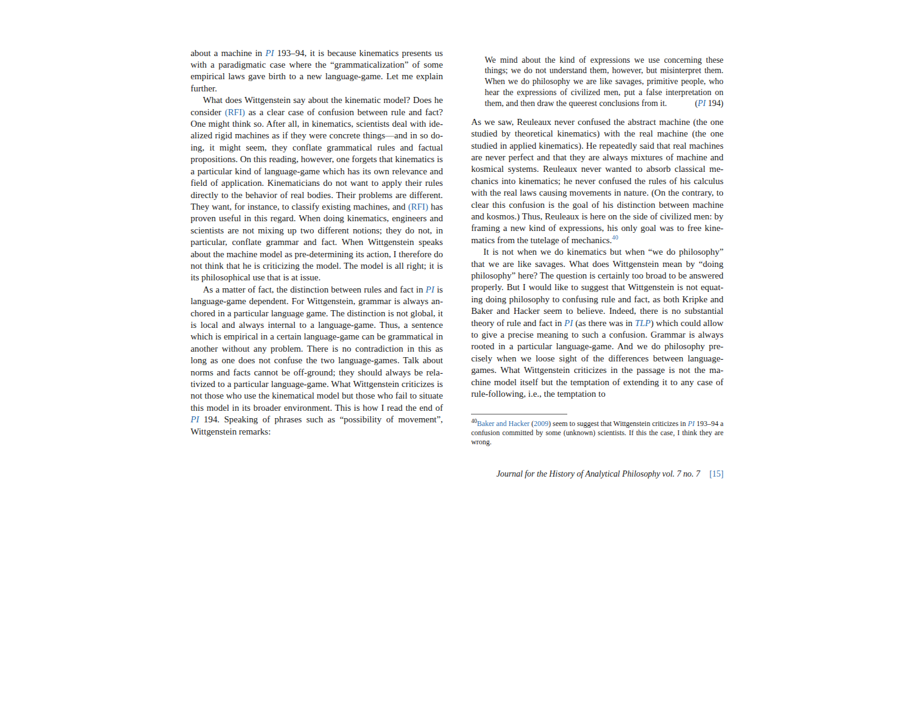about a machine in PI 193–94, it is because kinematics presents us with a paradigmatic case where the “grammaticalization” of some empirical laws gave birth to a new language-game. Let me explain further.
What does Wittgenstein say about the kinematic model? Does he consider (RFI) as a clear case of confusion between rule and fact? One might think so. After all, in kinematics, scientists deal with idealized rigid machines as if they were concrete things—and in so doing, it might seem, they conflate grammatical rules and factual propositions. On this reading, however, one forgets that kinematics is a particular kind of language-game which has its own relevance and field of application. Kinematicians do not want to apply their rules directly to the behavior of real bodies. Their problems are different. They want, for instance, to classify existing machines, and (RFI) has proven useful in this regard. When doing kinematics, engineers and scientists are not mixing up two different notions; they do not, in particular, conflate grammar and fact. When Wittgenstein speaks about the machine model as pre-determining its action, I therefore do not think that he is criticizing the model. The model is all right; it is its philosophical use that is at issue.
As a matter of fact, the distinction between rules and fact in PI is language-game dependent. For Wittgenstein, grammar is always anchored in a particular language game. The distinction is not global, it is local and always internal to a language-game. Thus, a sentence which is empirical in a certain language-game can be grammatical in another without any problem. There is no contradiction in this as long as one does not confuse the two language-games. Talk about norms and facts cannot be off-ground; they should always be relativized to a particular language-game. What Wittgenstein criticizes is not those who use the kinematical model but those who fail to situate this model in its broader environment. This is how I read the end of PI 194. Speaking of phrases such as “possibility of movement”, Wittgenstein remarks:
We mind about the kind of expressions we use concerning these things; we do not understand them, however, but misinterpret them. When we do philosophy we are like savages, primitive people, who hear the expressions of civilized men, put a false interpretation on them, and then draw the queerest conclusions from it. (PI 194)
As we saw, Reuleaux never confused the abstract machine (the one studied by theoretical kinematics) with the real machine (the one studied in applied kinematics). He repeatedly said that real machines are never perfect and that they are always mixtures of machine and kosmical systems. Reuleaux never wanted to absorb classical mechanics into kinematics; he never confused the rules of his calculus with the real laws causing movements in nature. (On the contrary, to clear this confusion is the goal of his distinction between machine and kosmos.) Thus, Reuleaux is here on the side of civilized men: by framing a new kind of expressions, his only goal was to free kinematics from the tutelage of mechanics.40
It is not when we do kinematics but when “we do philosophy” that we are like savages. What does Wittgenstein mean by “doing philosophy” here? The question is certainly too broad to be answered properly. But I would like to suggest that Wittgenstein is not equating doing philosophy to confusing rule and fact, as both Kripke and Baker and Hacker seem to believe. Indeed, there is no substantial theory of rule and fact in PI (as there was in TLP) which could allow to give a precise meaning to such a confusion. Grammar is always rooted in a particular language-game. And we do philosophy precisely when we loose sight of the differences between language-games. What Wittgenstein criticizes in the passage is not the machine model itself but the temptation of extending it to any case of rule-following, i.e., the temptation to
40Baker and Hacker (2009) seem to suggest that Wittgenstein criticizes in PI 193–94 a confusion committed by some (unknown) scientists. If this the case, I think they are wrong.
Journal for the History of Analytical Philosophy vol. 7 no. 7[15]